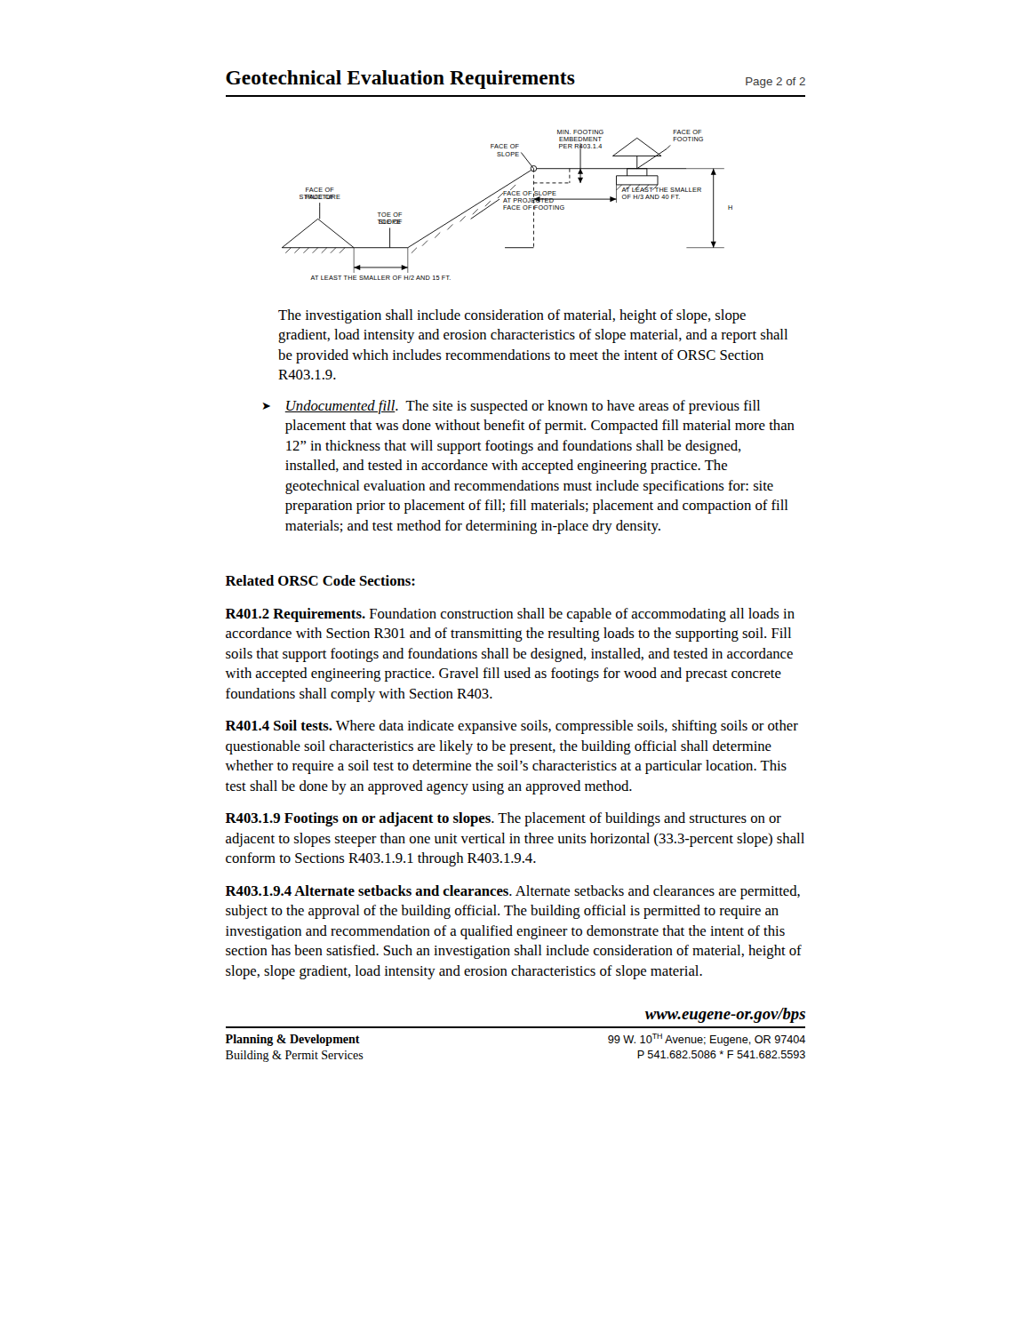Geotechnical Evaluation Requirements
Page 2 of 2
FACE OF x x FACE OF STRUCTURE TOE OF x TOE OF SLOPE FACE OF SLOPE AT PROJECTED FACE OF FOOTING FACE OF SLOPE MIN. FOOTING EMBEDMENT x PER R403.1.4 FACE OF FOOTING AT LEAST THE SMALLER x OF H/3 AND 40 FT. H AT LEAST THE SMALLER OF H/2 AND 15 FT.
The investigation shall include consideration of material, height of slope, slope gradient, load intensity and erosion characteristics of slope material, and a report shall be provided which includes recommendations to meet the intent of ORSC Section R403.1.9.
Undocumented fill. The site is suspected or known to have areas of previous fill placement that was done without benefit of permit. Compacted fill material more than 12” in thickness that will support footings and foundations shall be designed, installed, and tested in accordance with accepted engineering practice. The geotechnical evaluation and recommendations must include specifications for: site preparation prior to placement of fill; fill materials; placement and compaction of fill materials; and test method for determining in-place dry density.
Related ORSC Code Sections:
R401.2 Requirements. Foundation construction shall be capable of accommodating all loads in accordance with Section R301 and of transmitting the resulting loads to the supporting soil. Fill soils that support footings and foundations shall be designed, installed, and tested in accordance with accepted engineering practice. Gravel fill used as footings for wood and precast concrete foundations shall comply with Section R403.
R401.4 Soil tests. Where data indicate expansive soils, compressible soils, shifting soils or other questionable soil characteristics are likely to be present, the building official shall determine whether to require a soil test to determine the soil’s characteristics at a particular location. This test shall be done by an approved agency using an approved method.
R403.1.9 Footings on or adjacent to slopes. The placement of buildings and structures on or adjacent to slopes steeper than one unit vertical in three units horizontal (33.3-percent slope) shall conform to Sections R403.1.9.1 through R403.1.9.4.
R403.1.9.4 Alternate setbacks and clearances. Alternate setbacks and clearances are permitted, subject to the approval of the building official. The building official is permitted to require an investigation and recommendation of a qualified engineer to demonstrate that the intent of this section has been satisfied. Such an investigation shall include consideration of material, height of slope, slope gradient, load intensity and erosion characteristics of slope material.
www.eugene-or.gov/bps
Planning & Development
Building & Permit Services
99 W. 10TH Avenue; Eugene, OR 97404
P 541.682.5086 * F 541.682.5593